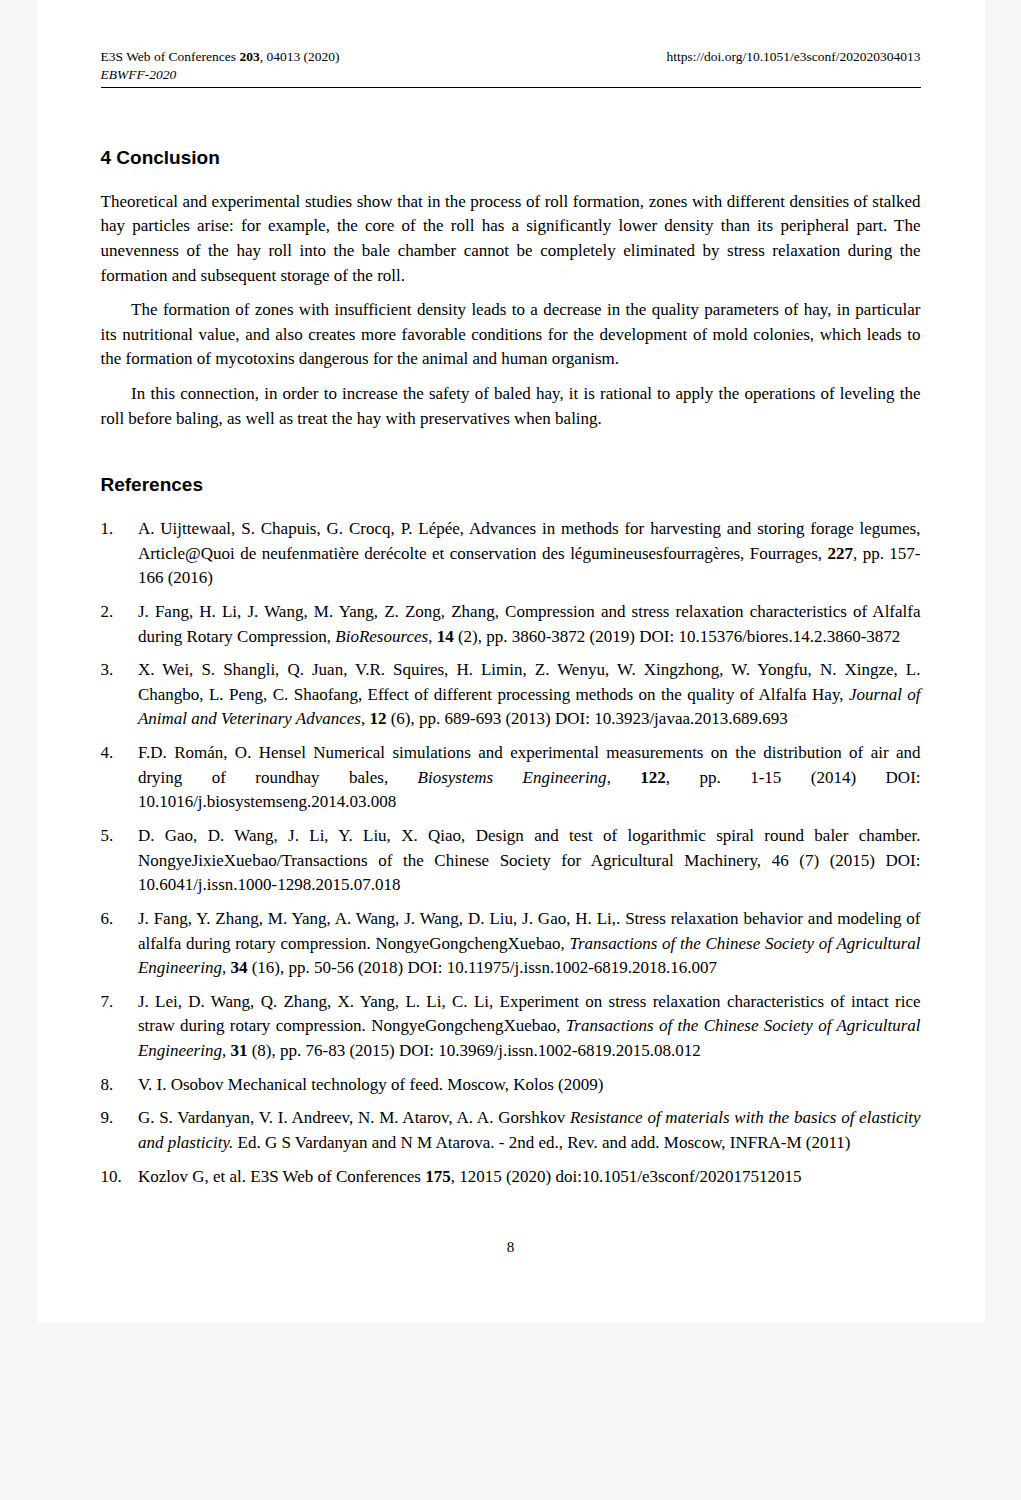E3S Web of Conferences 203, 04013 (2020)
EBWFF-2020
https://doi.org/10.1051/e3sconf/202020304013
4 Conclusion
Theoretical and experimental studies show that in the process of roll formation, zones with different densities of stalked hay particles arise: for example, the core of the roll has a significantly lower density than its peripheral part. The unevenness of the hay roll into the bale chamber cannot be completely eliminated by stress relaxation during the formation and subsequent storage of the roll.
The formation of zones with insufficient density leads to a decrease in the quality parameters of hay, in particular its nutritional value, and also creates more favorable conditions for the development of mold colonies, which leads to the formation of mycotoxins dangerous for the animal and human organism.
In this connection, in order to increase the safety of baled hay, it is rational to apply the operations of leveling the roll before baling, as well as treat the hay with preservatives when baling.
References
A. Uijttewaal, S. Chapuis, G. Crocq, P. Lépée, Advances in methods for harvesting and storing forage legumes, Article@Quoi de neufenmatière derécolte et conservation des légumineusesfourragères, Fourrages, 227, pp. 157-166 (2016)
J. Fang, H. Li, J. Wang, M. Yang, Z. Zong, Zhang, Compression and stress relaxation characteristics of Alfalfa during Rotary Compression, BioResources, 14 (2), pp. 3860-3872 (2019) DOI: 10.15376/biores.14.2.3860-3872
X. Wei, S. Shangli, Q. Juan, V.R. Squires, H. Limin, Z. Wenyu, W. Xingzhong, W. Yongfu, N. Xingze, L. Changbo, L. Peng, C. Shaofang, Effect of different processing methods on the quality of Alfalfa Hay, Journal of Animal and Veterinary Advances, 12 (6), pp. 689-693 (2013) DOI: 10.3923/javaa.2013.689.693
F.D. Román, O. Hensel Numerical simulations and experimental measurements on the distribution of air and drying of roundhay bales, Biosystems Engineering, 122, pp. 1-15 (2014) DOI: 10.1016/j.biosystemseng.2014.03.008
D. Gao, D. Wang, J. Li, Y. Liu, X. Qiao, Design and test of logarithmic spiral round baler chamber. NongyeJixieXuebao/Transactions of the Chinese Society for Agricultural Machinery, 46 (7) (2015) DOI: 10.6041/j.issn.1000-1298.2015.07.018
J. Fang, Y. Zhang, M. Yang, A. Wang, J. Wang, D. Liu, J. Gao, H. Li,. Stress relaxation behavior and modeling of alfalfa during rotary compression. NongyeGongchengXuebao, Transactions of the Chinese Society of Agricultural Engineering, 34 (16), pp. 50-56 (2018) DOI: 10.11975/j.issn.1002-6819.2018.16.007
J. Lei, D. Wang, Q. Zhang, X. Yang, L. Li, C. Li, Experiment on stress relaxation characteristics of intact rice straw during rotary compression. NongyeGongchengXuebao, Transactions of the Chinese Society of Agricultural Engineering, 31 (8), pp. 76-83 (2015) DOI: 10.3969/j.issn.1002-6819.2015.08.012
V. I. Osobov Mechanical technology of feed. Moscow, Kolos (2009)
G. S. Vardanyan, V. I. Andreev, N. M. Atarov, A. A. Gorshkov Resistance of materials with the basics of elasticity and plasticity. Ed. G S Vardanyan and N M Atarova. - 2nd ed., Rev. and add. Moscow, INFRA-M (2011)
Kozlov G, et al. E3S Web of Conferences 175, 12015 (2020) doi:10.1051/e3sconf/202017512015
8